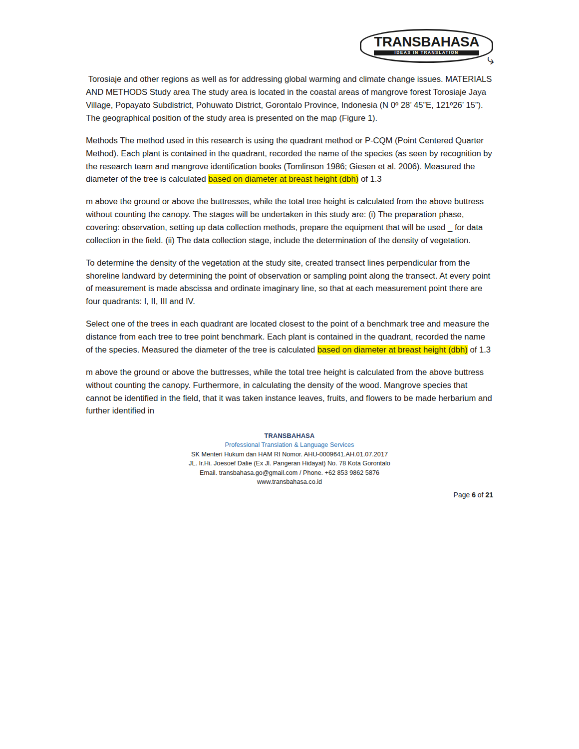TRANS BAHASA IDEAS IN TRANSLATION ⤷
Torosiaje and other regions as well as for addressing global warming and climate change issues. MATERIALS AND METHODS Study area The study area is located in the coastal areas of mangrove forest Torosiaje Jaya Village, Popayato Subdistrict, Pohuwato District, Gorontalo Province, Indonesia (N 0º 28’ 45”E, 121º26’ 15”). The geographical position of the study area is presented on the map (Figure 1).
Methods The method used in this research is using the quadrant method or P-CQM (Point Centered Quarter Method). Each plant is contained in the quadrant, recorded the name of the species (as seen by recognition by the research team and mangrove identification books (Tomlinson 1986; Giesen et al. 2006). Measured the diameter of the tree is calculated based on diameter at breast height (dbh) of 1.3
m above the ground or above the buttresses, while the total tree height is calculated from the above buttress without counting the canopy. The stages will be undertaken in this study are: (i) The preparation phase, covering: observation, setting up data collection methods, prepare the equipment that will be used _ for data collection in the field. (ii) The data collection stage, include the determination of the density of vegetation.
To determine the density of the vegetation at the study site, created transect lines perpendicular from the shoreline landward by determining the point of observation or sampling point along the transect. At every point of measurement is made abscissa and ordinate imaginary line, so that at each measurement point there are four quadrants: I, II, III and IV.
Select one of the trees in each quadrant are located closest to the point of a benchmark tree and measure the distance from each tree to tree point benchmark. Each plant is contained in the quadrant, recorded the name of the species. Measured the diameter of the tree is calculated based on diameter at breast height (dbh) of 1.3
m above the ground or above the buttresses, while the total tree height is calculated from the above buttress without counting the canopy. Furthermore, in calculating the density of the wood. Mangrove species that cannot be identified in the field, that it was taken instance leaves, fruits, and flowers to be made herbarium and further identified in
TRANSBAHASA
Professional Translation & Language Services
SK Menteri Hukum dan HAM RI Nomor. AHU-0009641.AH.01.07.2017
JL. Ir.Hi. Joesoef Dalie (Ex Jl. Pangeran Hidayat) No. 78 Kota Gorontalo
Email. transbahasa.go@gmail.com / Phone. +62 853 9862 5876
www.transbahasa.co.id
Page 6 of 21